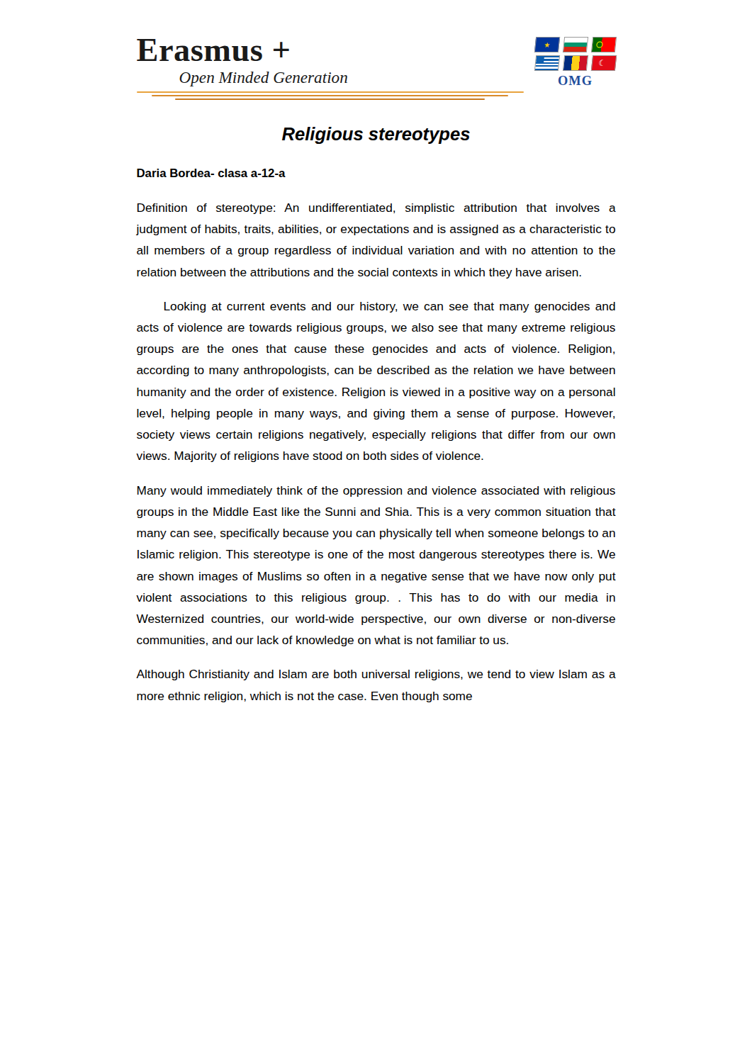Erasmus +
Open Minded Generation
OMG
Religious stereotypes
Daria Bordea- clasa a-12-a
Definition of stereotype: An undifferentiated, simplistic attribution that involves a judgment of habits, traits, abilities, or expectations and is assigned as a characteristic to all members of a group regardless of individual variation and with no attention to the relation between the attributions and the social contexts in which they have arisen.
Looking at current events and our history, we can see that many genocides and acts of violence are towards religious groups, we also see that many extreme religious groups are the ones that cause these genocides and acts of violence. Religion, according to many anthropologists, can be described as the relation we have between humanity and the order of existence. Religion is viewed in a positive way on a personal level, helping people in many ways, and giving them a sense of purpose. However, society views certain religions negatively, especially religions that differ from our own views. Majority of religions have stood on both sides of violence.
Many would immediately think of the oppression and violence associated with religious groups in the Middle East like the Sunni and Shia. This is a very common situation that many can see, specifically because you can physically tell when someone belongs to an Islamic religion. This stereotype is one of the most dangerous stereotypes there is. We are shown images of Muslims so often in a negative sense that we have now only put violent associations to this religious group. . This has to do with our media in Westernized countries, our world-wide perspective, our own diverse or non-diverse communities, and our lack of knowledge on what is not familiar to us.
Although Christianity and Islam are both universal religions, we tend to view Islam as a more ethnic religion, which is not the case. Even though some